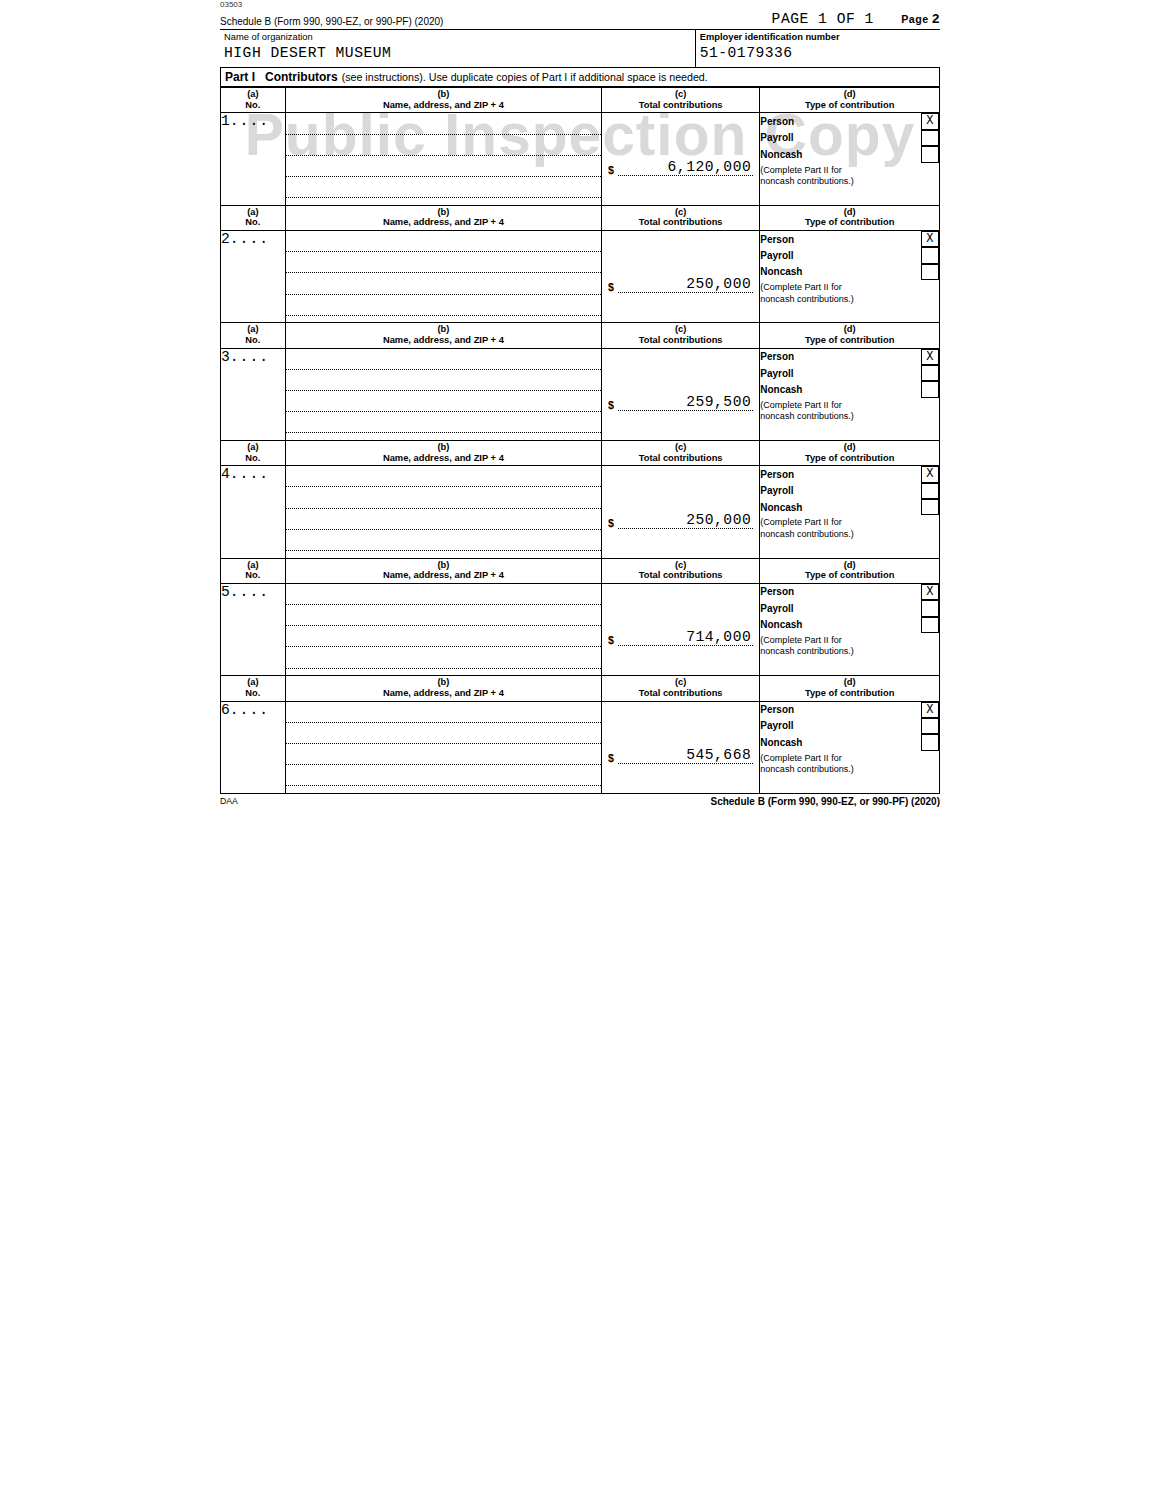Public Inspection Copy
03503
Schedule B (Form 990, 990-EZ, or 990-PF) (2020)
PAGE 1 OF 1 Page 2
| Name of organization HIGH DESERT MUSEUM | Employer identification number 51-0179336 |
Part I Contributors (see instructions). Use duplicate copies of Part I if additional space is needed.
| (a) No. | (b) Name, address, and ZIP + 4 | (c) Total contributions | (d) Type of contribution |
| --- | --- | --- | --- |
| 1 .... | | $ 6,120,000 | Person X Payroll Noncash (Complete Part II for noncash contributions.) |
| (a) No. | (b) Name, address, and ZIP + 4 | (c) Total contributions | (d) Type of contribution |
| 2 .... | | $ 250,000 | Person X Payroll Noncash (Complete Part II for noncash contributions.) |
| (a) No. | (b) Name, address, and ZIP + 4 | (c) Total contributions | (d) Type of contribution |
| 3 .... | | $ 259,500 | Person X Payroll Noncash (Complete Part II for noncash contributions.) |
| (a) No. | (b) Name, address, and ZIP + 4 | (c) Total contributions | (d) Type of contribution |
| 4 .... | | $ 250,000 | Person X Payroll Noncash (Complete Part II for noncash contributions.) |
| (a) No. | (b) Name, address, and ZIP + 4 | (c) Total contributions | (d) Type of contribution |
| 5 .... | | $ 714,000 | Person X Payroll Noncash (Complete Part II for noncash contributions.) |
| (a) No. | (b) Name, address, and ZIP + 4 | (c) Total contributions | (d) Type of contribution |
| 6 .... | | $ 545,668 | Person X Payroll Noncash (Complete Part II for noncash contributions.) |
DAA
Schedule B (Form 990, 990-EZ, or 990-PF) (2020)